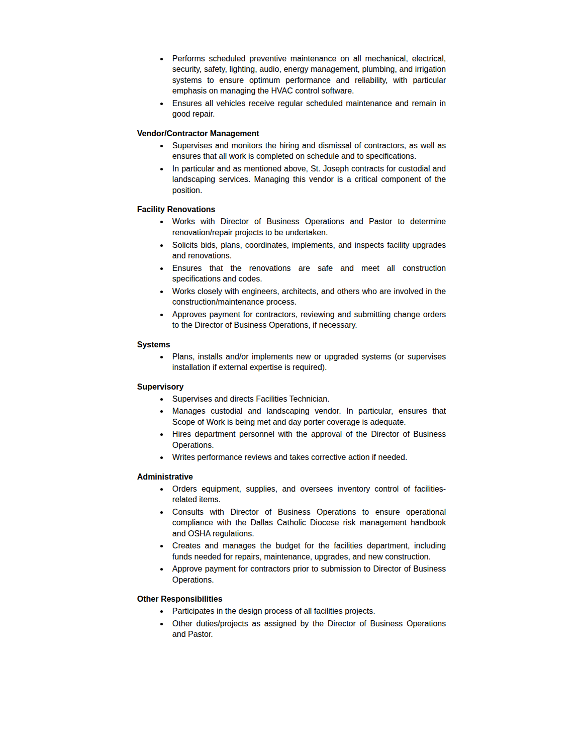Performs scheduled preventive maintenance on all mechanical, electrical, security, safety, lighting, audio, energy management, plumbing, and irrigation systems to ensure optimum performance and reliability, with particular emphasis on managing the HVAC control software.
Ensures all vehicles receive regular scheduled maintenance and remain in good repair.
Vendor/Contractor Management
Supervises and monitors the hiring and dismissal of contractors, as well as ensures that all work is completed on schedule and to specifications.
In particular and as mentioned above, St. Joseph contracts for custodial and landscaping services. Managing this vendor is a critical component of the position.
Facility Renovations
Works with Director of Business Operations and Pastor to determine renovation/repair projects to be undertaken.
Solicits bids, plans, coordinates, implements, and inspects facility upgrades and renovations.
Ensures that the renovations are safe and meet all construction specifications and codes.
Works closely with engineers, architects, and others who are involved in the construction/maintenance process.
Approves payment for contractors, reviewing and submitting change orders to the Director of Business Operations, if necessary.
Systems
Plans, installs and/or implements new or upgraded systems (or supervises installation if external expertise is required).
Supervisory
Supervises and directs Facilities Technician.
Manages custodial and landscaping vendor. In particular, ensures that Scope of Work is being met and day porter coverage is adequate.
Hires department personnel with the approval of the Director of Business Operations.
Writes performance reviews and takes corrective action if needed.
Administrative
Orders equipment, supplies, and oversees inventory control of facilities-related items.
Consults with Director of Business Operations to ensure operational compliance with the Dallas Catholic Diocese risk management handbook and OSHA regulations.
Creates and manages the budget for the facilities department, including funds needed for repairs, maintenance, upgrades, and new construction.
Approve payment for contractors prior to submission to Director of Business Operations.
Other Responsibilities
Participates in the design process of all facilities projects.
Other duties/projects as assigned by the Director of Business Operations and Pastor.